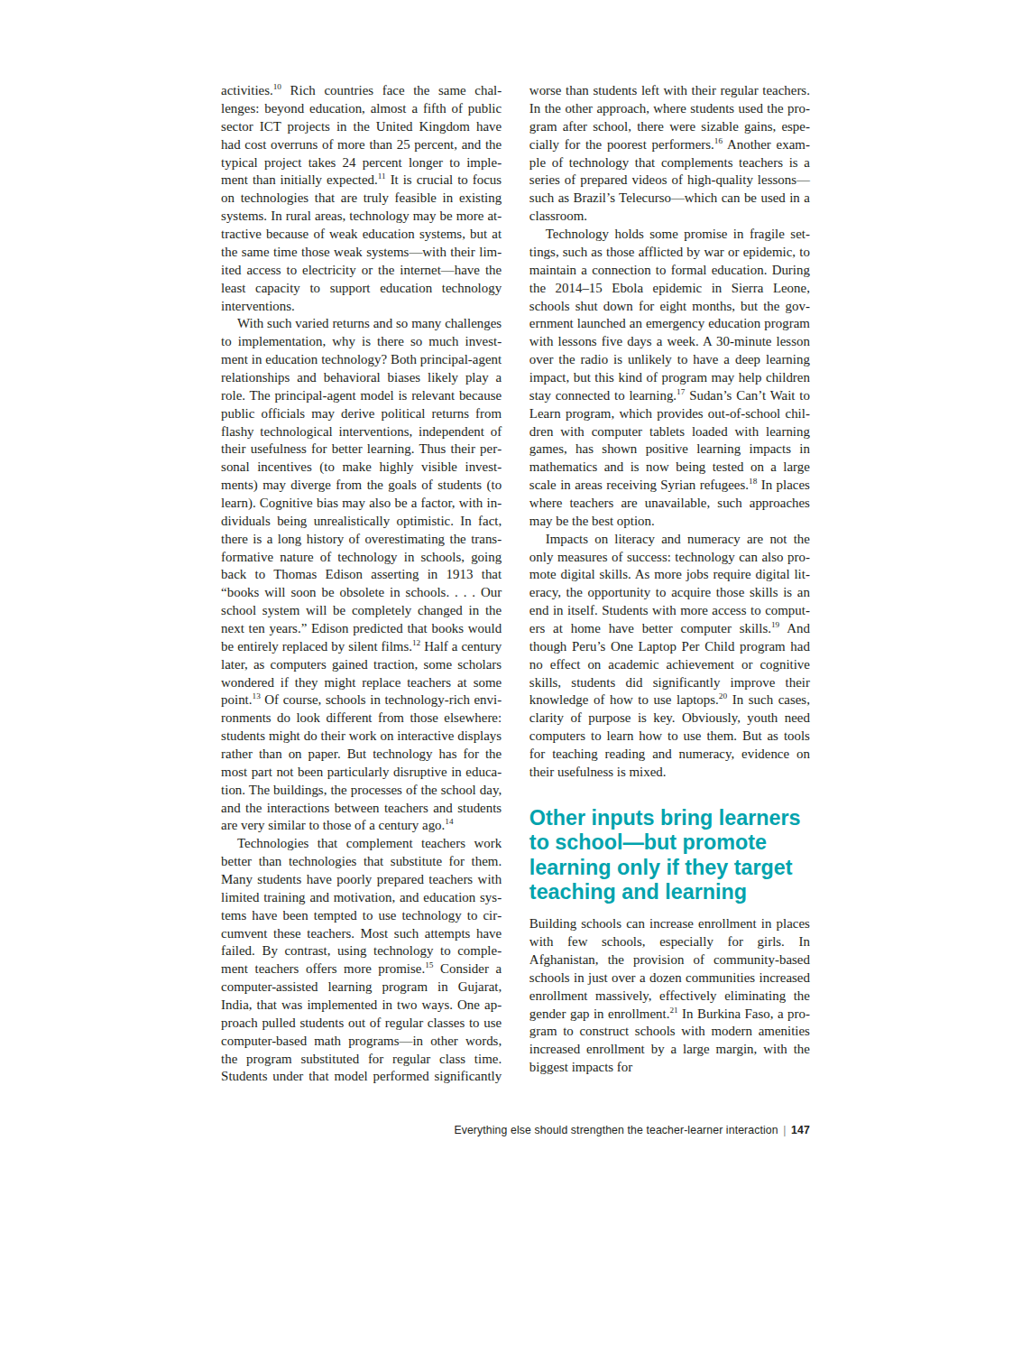activities.10 Rich countries face the same challenges: beyond education, almost a fifth of public sector ICT projects in the United Kingdom have had cost overruns of more than 25 percent, and the typical project takes 24 percent longer to implement than initially expected.11 It is crucial to focus on technologies that are truly feasible in existing systems. In rural areas, technology may be more attractive because of weak education systems, but at the same time those weak systems—with their limited access to electricity or the internet—have the least capacity to support education technology interventions.
With such varied returns and so many challenges to implementation, why is there so much investment in education technology? Both principal-agent relationships and behavioral biases likely play a role. The principal-agent model is relevant because public officials may derive political returns from flashy technological interventions, independent of their usefulness for better learning. Thus their personal incentives (to make highly visible investments) may diverge from the goals of students (to learn). Cognitive bias may also be a factor, with individuals being unrealistically optimistic. In fact, there is a long history of overestimating the transformative nature of technology in schools, going back to Thomas Edison asserting in 1913 that “books will soon be obsolete in schools. . . . Our school system will be completely changed in the next ten years.” Edison predicted that books would be entirely replaced by silent films.12 Half a century later, as computers gained traction, some scholars wondered if they might replace teachers at some point.13 Of course, schools in technology-rich environments do look different from those elsewhere: students might do their work on interactive displays rather than on paper. But technology has for the most part not been particularly disruptive in education. The buildings, the processes of the school day, and the interactions between teachers and students are very similar to those of a century ago.14
Technologies that complement teachers work better than technologies that substitute for them. Many students have poorly prepared teachers with limited training and motivation, and education systems have been tempted to use technology to circumvent these teachers. Most such attempts have failed. By contrast, using technology to complement teachers offers more promise.15 Consider a computer-assisted learning program in Gujarat, India, that was implemented in two ways. One approach pulled students out of regular classes to use computer-based math programs—in other words, the program substituted for regular class time. Students under that model performed significantly worse than students left with their regular teachers. In the other approach, where students used the program after school, there were sizable gains, especially for the poorest performers.16 Another example of technology that complements teachers is a series of prepared videos of high-quality lessons—such as Brazil’s Telecurso—which can be used in a classroom.
Technology holds some promise in fragile settings, such as those afflicted by war or epidemic, to maintain a connection to formal education. During the 2014–15 Ebola epidemic in Sierra Leone, schools shut down for eight months, but the government launched an emergency education program with lessons five days a week. A 30-minute lesson over the radio is unlikely to have a deep learning impact, but this kind of program may help children stay connected to learning.17 Sudan’s Can’t Wait to Learn program, which provides out-of-school children with computer tablets loaded with learning games, has shown positive learning impacts in mathematics and is now being tested on a large scale in areas receiving Syrian refugees.18 In places where teachers are unavailable, such approaches may be the best option.
Impacts on literacy and numeracy are not the only measures of success: technology can also promote digital skills. As more jobs require digital literacy, the opportunity to acquire those skills is an end in itself. Students with more access to computers at home have better computer skills.19 And though Peru’s One Laptop Per Child program had no effect on academic achievement or cognitive skills, students did significantly improve their knowledge of how to use laptops.20 In such cases, clarity of purpose is key. Obviously, youth need computers to learn how to use them. But as tools for teaching reading and numeracy, evidence on their usefulness is mixed.
Other inputs bring learners to school—but promote learning only if they target teaching and learning
Building schools can increase enrollment in places with few schools, especially for girls. In Afghanistan, the provision of community-based schools in just over a dozen communities increased enrollment massively, effectively eliminating the gender gap in enrollment.21 In Burkina Faso, a program to construct schools with modern amenities increased enrollment by a large margin, with the biggest impacts for
Everything else should strengthen the teacher-learner interaction|147